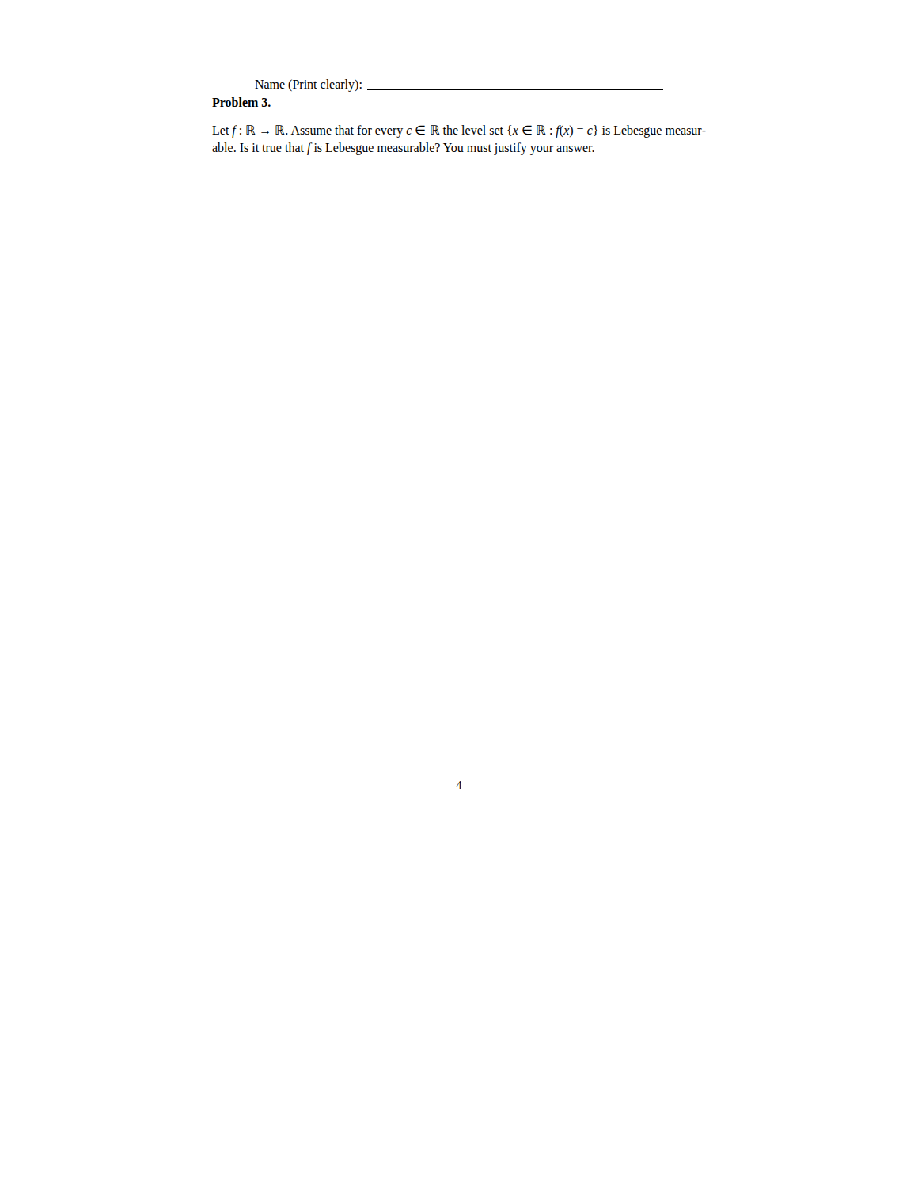Name (Print clearly):
Problem 3.
Let f : ℝ → ℝ. Assume that for every c ∈ ℝ the level set {x ∈ ℝ : f(x) = c} is Lebesgue measurable. Is it true that f is Lebesgue measurable? You must justify your answer.
4